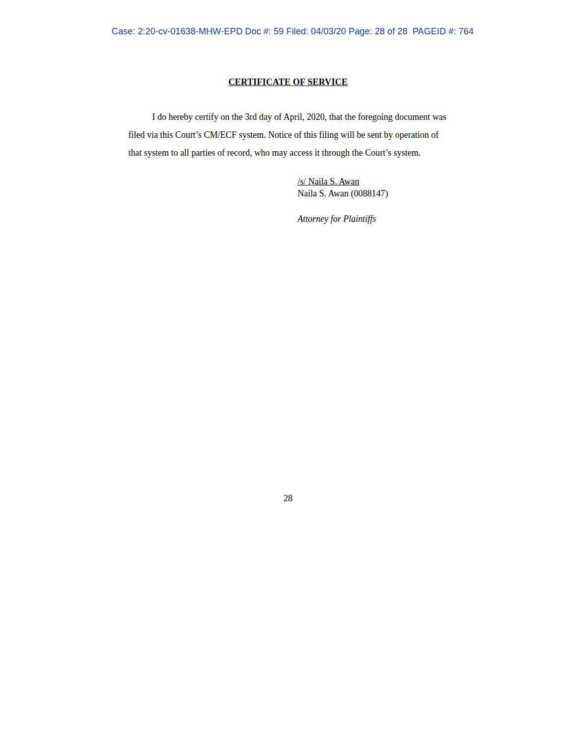Case: 2:20-cv-01638-MHW-EPD Doc #: 59 Filed: 04/03/20 Page: 28 of 28 PAGEID #: 764
CERTIFICATE OF SERVICE
I do hereby certify on the 3rd day of April, 2020, that the foregoing document was filed via this Court’s CM/ECF system. Notice of this filing will be sent by operation of that system to all parties of record, who may access it through the Court’s system.
/s/ Naila S. Awan
Naila S. Awan (0088147)
Attorney for Plaintiffs
28